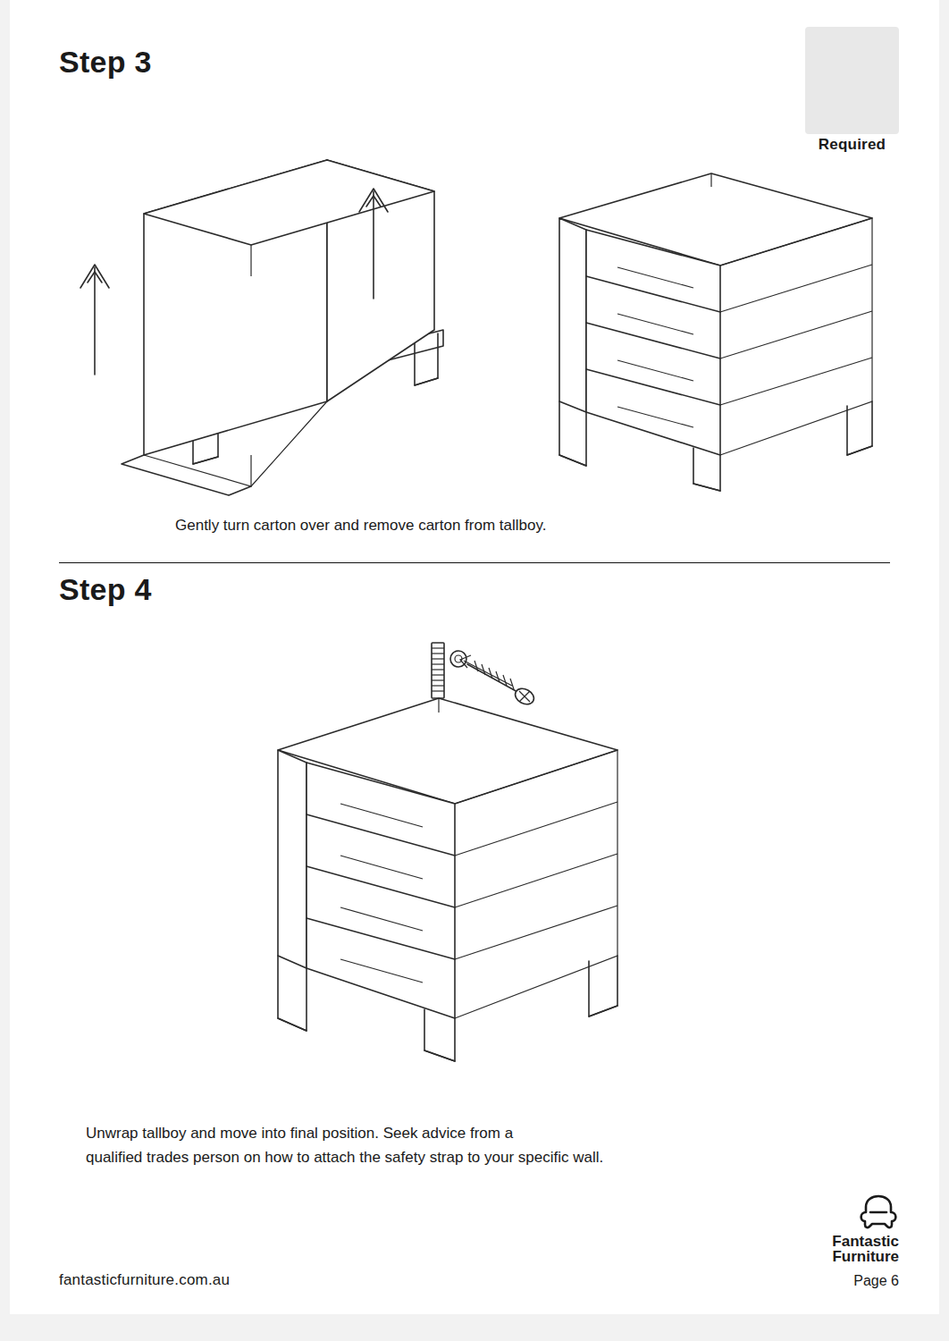Required
Step 3
Gently turn carton over and remove carton from tallboy.
Step 4
Unwrap tallboy and move into final position. Seek advice from a
qualified trades person on how to attach the safety strap to your specific wall.
fantasticfurniture.com.au
Fantastic
Furniture
Page 6